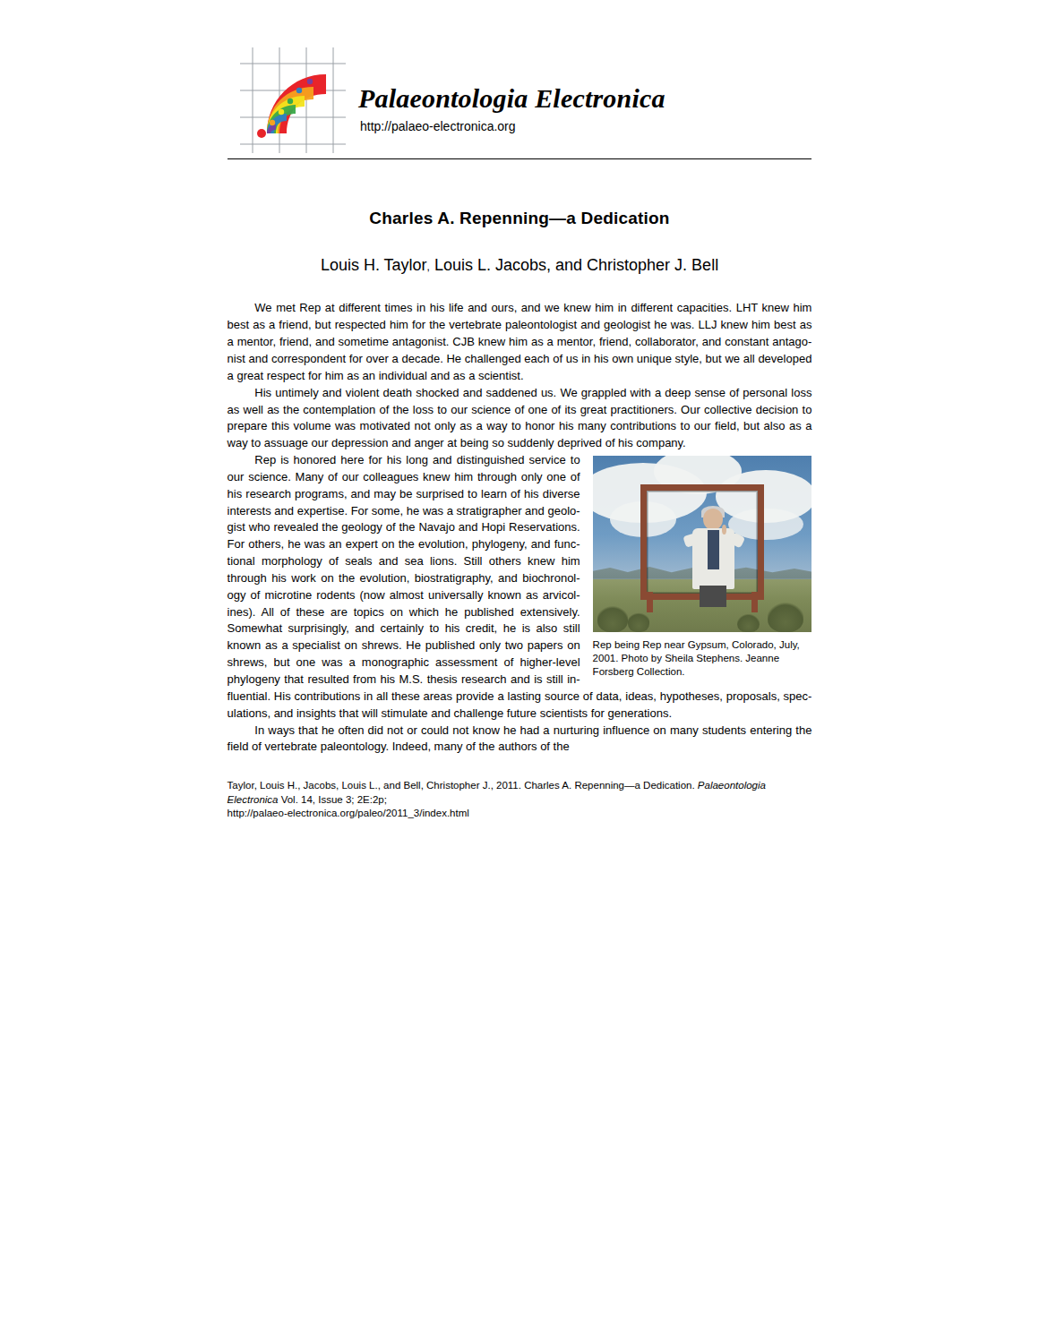Palaeontologia Electronica
http://palaeo-electronica.org
Charles A. Repenning—a Dedication
Louis H. Taylor, Louis L. Jacobs, and Christopher J. Bell
We met Rep at different times in his life and ours, and we knew him in different capacities. LHT knew him best as a friend, but respected him for the vertebrate paleontologist and geologist he was. LLJ knew him best as a mentor, friend, and sometime antagonist. CJB knew him as a mentor, friend, collaborator, and constant antagonist and correspondent for over a decade. He challenged each of us in his own unique style, but we all developed a great respect for him as an individual and as a scientist.
His untimely and violent death shocked and saddened us. We grappled with a deep sense of personal loss as well as the contemplation of the loss to our science of one of its great practitioners. Our collective decision to prepare this volume was motivated not only as a way to honor his many contributions to our field, but also as a way to assuage our depression and anger at being so suddenly deprived of his company.
Rep being Rep near Gypsum, Colorado, July, 2001. Photo by Sheila Stephens. Jeanne Forsberg Collection.
Rep is honored here for his long and distinguished service to our science. Many of our colleagues knew him through only one of his research programs, and may be surprised to learn of his diverse interests and expertise. For some, he was a stratigrapher and geologist who revealed the geology of the Navajo and Hopi Reservations. For others, he was an expert on the evolution, phylogeny, and functional morphology of seals and sea lions. Still others knew him through his work on the evolution, biostratigraphy, and biochronology of microtine rodents (now almost universally known as arvicolines). All of these are topics on which he published extensively. Somewhat surprisingly, and certainly to his credit, he is also still known as a specialist on shrews. He published only two papers on shrews, but one was a monographic assessment of higher-level phylogeny that resulted from his M.S. thesis research and is still influential. His contributions in all these areas provide a lasting source of data, ideas, hypotheses, proposals, speculations, and insights that will stimulate and challenge future scientists for generations.
In ways that he often did not or could not know he had a nurturing influence on many students entering the field of vertebrate paleontology. Indeed, many of the authors of the
Taylor, Louis H., Jacobs, Louis L., and Bell, Christopher J., 2011. Charles A. Repenning—a Dedication. Palaeontologia Electronica Vol. 14, Issue 3; 2E:2p;
http://palaeo-electronica.org/paleo/2011_3/index.html